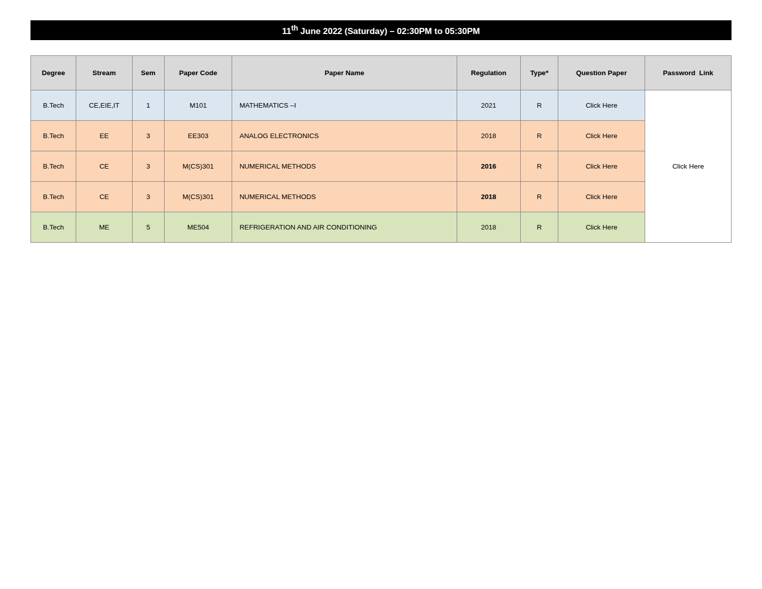11th June 2022 (Saturday) – 02:30PM to 05:30PM
| Degree | Stream | Sem | Paper Code | Paper Name | Regulation | Type* | Question Paper | Password Link |
| --- | --- | --- | --- | --- | --- | --- | --- | --- |
| B.Tech | CE,EIE,IT | 1 | M101 | MATHEMATICS –I | 2021 | R | Click Here | Click Here |
| B.Tech | EE | 3 | EE303 | ANALOG ELECTRONICS | 2018 | R | Click Here |
| B.Tech | CE | 3 | M(CS)301 | NUMERICAL METHODS | 2016 | R | Click Here |
| B.Tech | CE | 3 | M(CS)301 | NUMERICAL METHODS | 2018 | R | Click Here |
| B.Tech | ME | 5 | ME504 | REFRIGERATION AND AIR CONDITIONING | 2018 | R | Click Here |